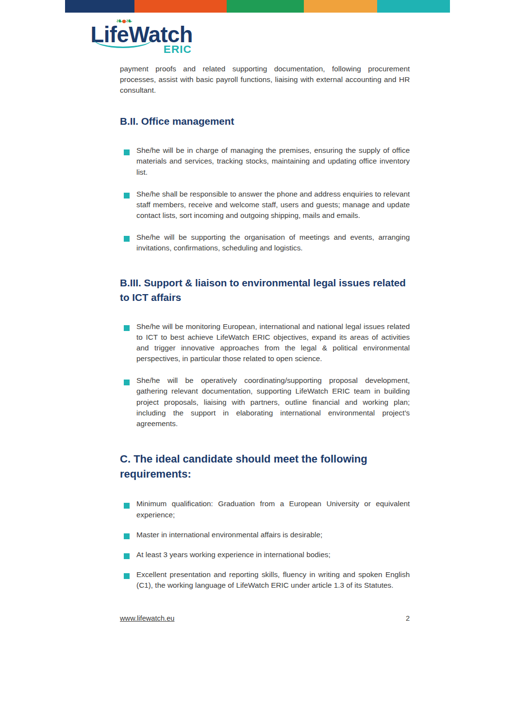❧●❧ LifeWatch ERIC
payment proofs and related supporting documentation, following procurement processes, assist with basic payroll functions, liaising with external accounting and HR consultant.
B.II. Office management
She/he will be in charge of managing the premises, ensuring the supply of office materials and services, tracking stocks, maintaining and updating office inventory list.
She/he shall be responsible to answer the phone and address enquiries to relevant staff members, receive and welcome staff, users and guests; manage and update contact lists, sort incoming and outgoing shipping, mails and emails.
She/he will be supporting the organisation of meetings and events, arranging invitations, confirmations, scheduling and logistics.
B.III. Support & liaison to environmental legal issues related to ICT affairs
She/he will be monitoring European, international and national legal issues related to ICT to best achieve LifeWatch ERIC objectives, expand its areas of activities and trigger innovative approaches from the legal & political environmental perspectives, in particular those related to open science.
She/he will be operatively coordinating/supporting proposal development, gathering relevant documentation, supporting LifeWatch ERIC team in building project proposals, liaising with partners, outline financial and working plan; including the support in elaborating international environmental project’s agreements.
C. The ideal candidate should meet the following requirements:
Minimum qualification: Graduation from a European University or equivalent experience;
Master in international environmental affairs is desirable;
At least 3 years working experience in international bodies;
Excellent presentation and reporting skills, fluency in writing and spoken English (C1), the working language of LifeWatch ERIC under article 1.3 of its Statutes.
www.lifewatch.eu 2